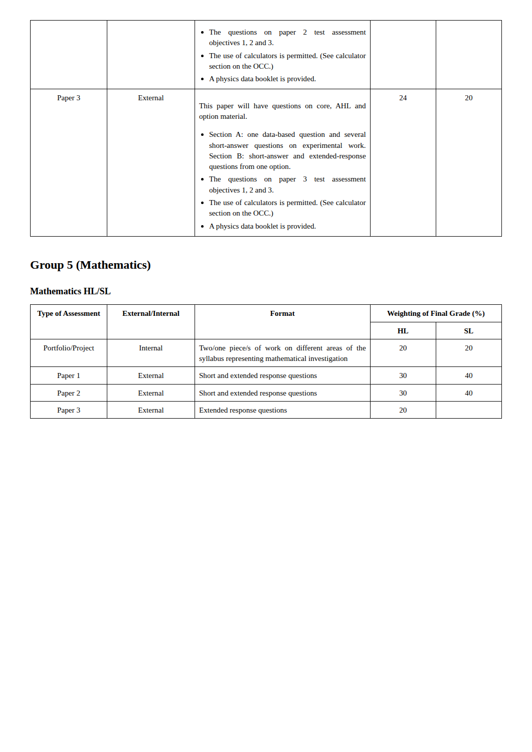| | | The questions on paper 2 test assessment objectives 1, 2 and 3. The use of calculators is permitted. (See calculator section on the OCC.) A physics data booklet is provided. | | |
| Paper 3 | External | This paper will have questions on core, AHL and option material. Section A: one data-based question and several short-answer questions on experimental work. Section B: short-answer and extended-response questions from one option. The questions on paper 3 test assessment objectives 1, 2 and 3. The use of calculators is permitted. (See calculator section on the OCC.) A physics data booklet is provided. | 24 | 20 |
Group 5 (Mathematics)
Mathematics HL/SL
| Type of Assessment | External/Internal | Format | Weighting of Final Grade (%) |
| --- | --- | --- | --- |
| HL | SL |
| Portfolio/Project | Internal | Two/one piece/s of work on different areas of the syllabus representing mathematical investigation | 20 | 20 |
| Paper 1 | External | Short and extended response questions | 30 | 40 |
| Paper 2 | External | Short and extended response questions | 30 | 40 |
| Paper 3 | External | Extended response questions | 20 | |